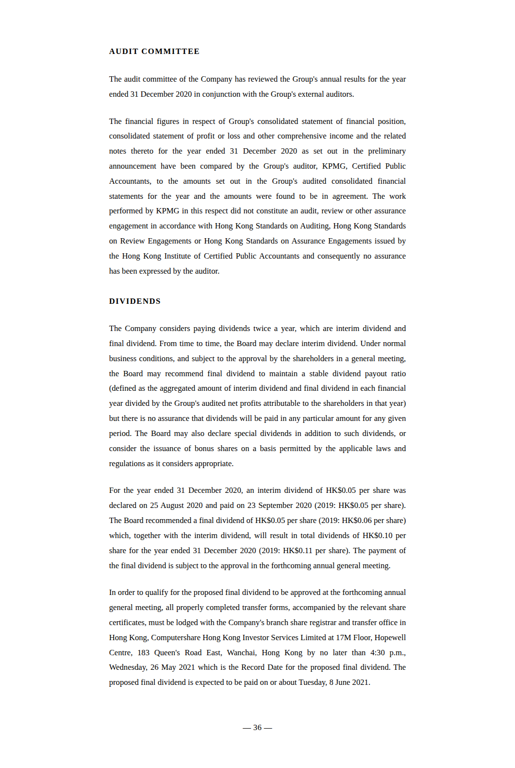Audit Committee
The audit committee of the Company has reviewed the Group's annual results for the year ended 31 December 2020 in conjunction with the Group's external auditors.
The financial figures in respect of Group's consolidated statement of financial position, consolidated statement of profit or loss and other comprehensive income and the related notes thereto for the year ended 31 December 2020 as set out in the preliminary announcement have been compared by the Group's auditor, KPMG, Certified Public Accountants, to the amounts set out in the Group's audited consolidated financial statements for the year and the amounts were found to be in agreement. The work performed by KPMG in this respect did not constitute an audit, review or other assurance engagement in accordance with Hong Kong Standards on Auditing, Hong Kong Standards on Review Engagements or Hong Kong Standards on Assurance Engagements issued by the Hong Kong Institute of Certified Public Accountants and consequently no assurance has been expressed by the auditor.
Dividends
The Company considers paying dividends twice a year, which are interim dividend and final dividend. From time to time, the Board may declare interim dividend. Under normal business conditions, and subject to the approval by the shareholders in a general meeting, the Board may recommend final dividend to maintain a stable dividend payout ratio (defined as the aggregated amount of interim dividend and final dividend in each financial year divided by the Group's audited net profits attributable to the shareholders in that year) but there is no assurance that dividends will be paid in any particular amount for any given period. The Board may also declare special dividends in addition to such dividends, or consider the issuance of bonus shares on a basis permitted by the applicable laws and regulations as it considers appropriate.
For the year ended 31 December 2020, an interim dividend of HK$0.05 per share was declared on 25 August 2020 and paid on 23 September 2020 (2019: HK$0.05 per share). The Board recommended a final dividend of HK$0.05 per share (2019: HK$0.06 per share) which, together with the interim dividend, will result in total dividends of HK$0.10 per share for the year ended 31 December 2020 (2019: HK$0.11 per share). The payment of the final dividend is subject to the approval in the forthcoming annual general meeting.
In order to qualify for the proposed final dividend to be approved at the forthcoming annual general meeting, all properly completed transfer forms, accompanied by the relevant share certificates, must be lodged with the Company's branch share registrar and transfer office in Hong Kong, Computershare Hong Kong Investor Services Limited at 17M Floor, Hopewell Centre, 183 Queen's Road East, Wanchai, Hong Kong by no later than 4:30 p.m., Wednesday, 26 May 2021 which is the Record Date for the proposed final dividend. The proposed final dividend is expected to be paid on or about Tuesday, 8 June 2021.
— 36 —